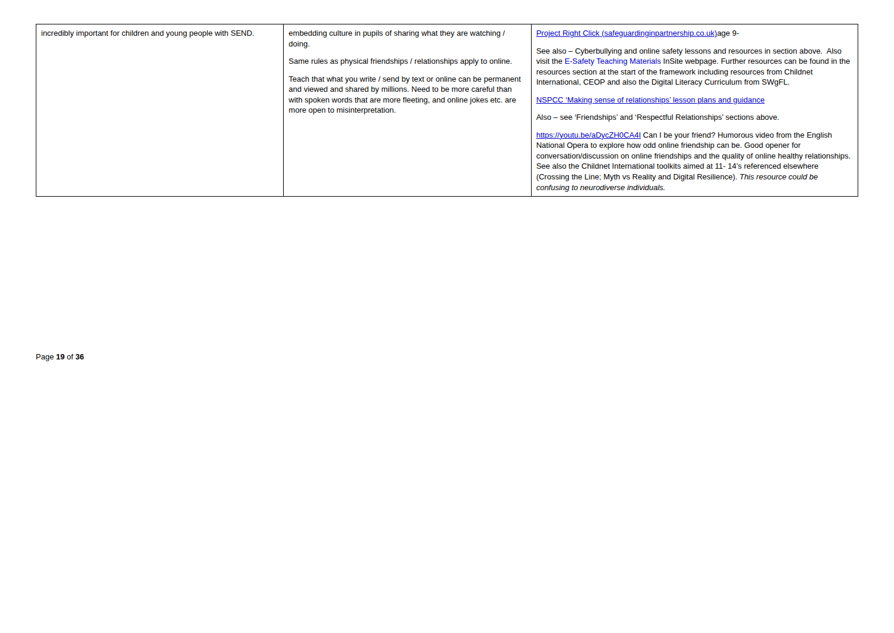| incredibly important for children and young people with SEND. | embedding culture in pupils of sharing what they are watching / doing. Same rules as physical friendships / relationships apply to online. Teach that what you write / send by text or online can be permanent and viewed and shared by millions. Need to be more careful than with spoken words that are more fleeting, and online jokes etc. are more open to misinterpretation. | Project Right Click (safeguardinginpartnership.co.uk) age 9- See also – Cyberbullying and online safety lessons and resources in section above. Also visit the E-Safety Teaching Materials InSite webpage. Further resources can be found in the resources section at the start of the framework including resources from Childnet International, CEOP and also the Digital Literacy Curriculum from SWgFL. NSPCC ‘Making sense of relationships’ lesson plans and guidance Also – see ‘Friendships’ and ‘Respectful Relationships’ sections above. https://youtu.be/aDycZH0CA4I Can I be your friend? Humorous video from the English National Opera to explore how odd online friendship can be. Good opener for conversation/discussion on online friendships and the quality of online healthy relationships. See also the Childnet International toolkits aimed at 11- 14’s referenced elsewhere (Crossing the Line; Myth vs Reality and Digital Resilience). This resource could be confusing to neurodiverse individuals. |
Page 19 of 36